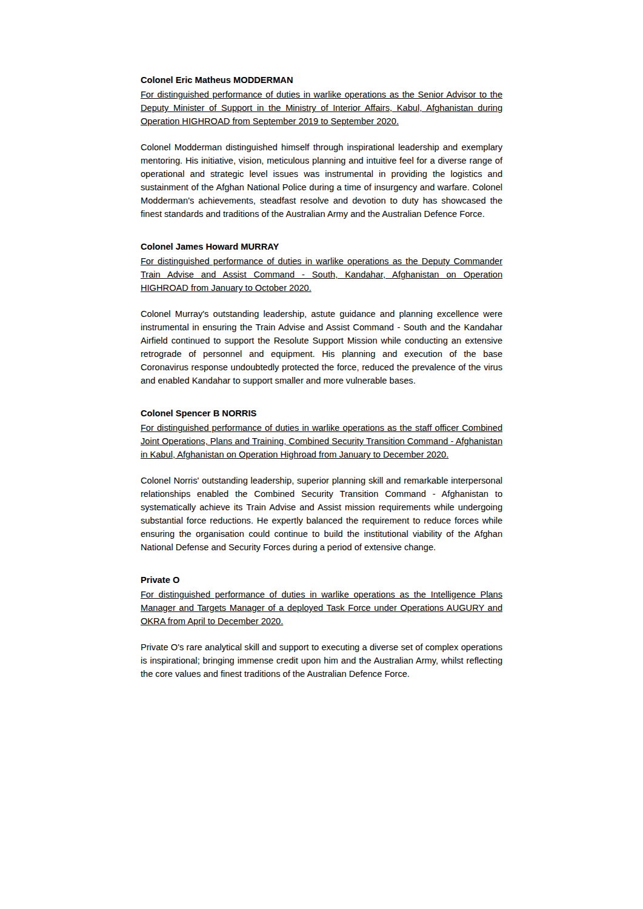Colonel Eric Matheus MODDERMAN
For distinguished performance of duties in warlike operations as the Senior Advisor to the Deputy Minister of Support in the Ministry of Interior Affairs, Kabul, Afghanistan during Operation HIGHROAD from September 2019 to September 2020.
Colonel Modderman distinguished himself through inspirational leadership and exemplary mentoring. His initiative, vision, meticulous planning and intuitive feel for a diverse range of operational and strategic level issues was instrumental in providing the logistics and sustainment of the Afghan National Police during a time of insurgency and warfare. Colonel Modderman's achievements, steadfast resolve and devotion to duty has showcased the finest standards and traditions of the Australian Army and the Australian Defence Force.
Colonel James Howard MURRAY
For distinguished performance of duties in warlike operations as the Deputy Commander Train Advise and Assist Command - South, Kandahar, Afghanistan on Operation HIGHROAD from January to October 2020.
Colonel Murray's outstanding leadership, astute guidance and planning excellence were instrumental in ensuring the Train Advise and Assist Command - South and the Kandahar Airfield continued to support the Resolute Support Mission while conducting an extensive retrograde of personnel and equipment. His planning and execution of the base Coronavirus response undoubtedly protected the force, reduced the prevalence of the virus and enabled Kandahar to support smaller and more vulnerable bases.
Colonel Spencer B NORRIS
For distinguished performance of duties in warlike operations as the staff officer Combined Joint Operations, Plans and Training, Combined Security Transition Command - Afghanistan in Kabul, Afghanistan on Operation Highroad from January to December 2020.
Colonel Norris' outstanding leadership, superior planning skill and remarkable interpersonal relationships enabled the Combined Security Transition Command - Afghanistan to systematically achieve its Train Advise and Assist mission requirements while undergoing substantial force reductions. He expertly balanced the requirement to reduce forces while ensuring the organisation could continue to build the institutional viability of the Afghan National Defense and Security Forces during a period of extensive change.
Private O
For distinguished performance of duties in warlike operations as the Intelligence Plans Manager and Targets Manager of a deployed Task Force under Operations AUGURY and OKRA from April to December 2020.
Private O's rare analytical skill and support to executing a diverse set of complex operations is inspirational; bringing immense credit upon him and the Australian Army, whilst reflecting the core values and finest traditions of the Australian Defence Force.